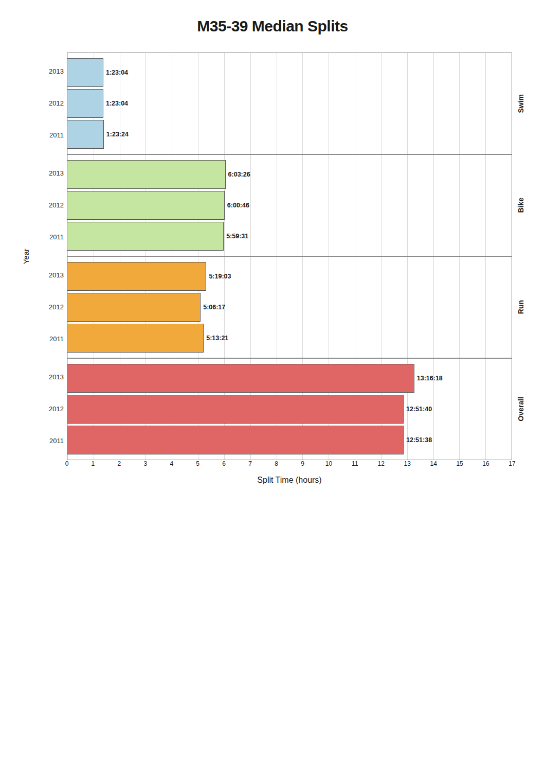M35-39 Median Splits
Year
2013
2012
2011
1:23:04
1:23:04
1:23:24
Swim
2013
2012
2011
6:03:26
6:00:46
5:59:31
Bike
2013
2012
2011
5:19:03
5:06:17
5:13:21
Run
2013
2012
2011
13:16:18
12:51:40
12:51:38
Overall
0 1 2 3 4 5 6 7 8 9 10 11 12 13 14 15 16 17
Split Time (hours)